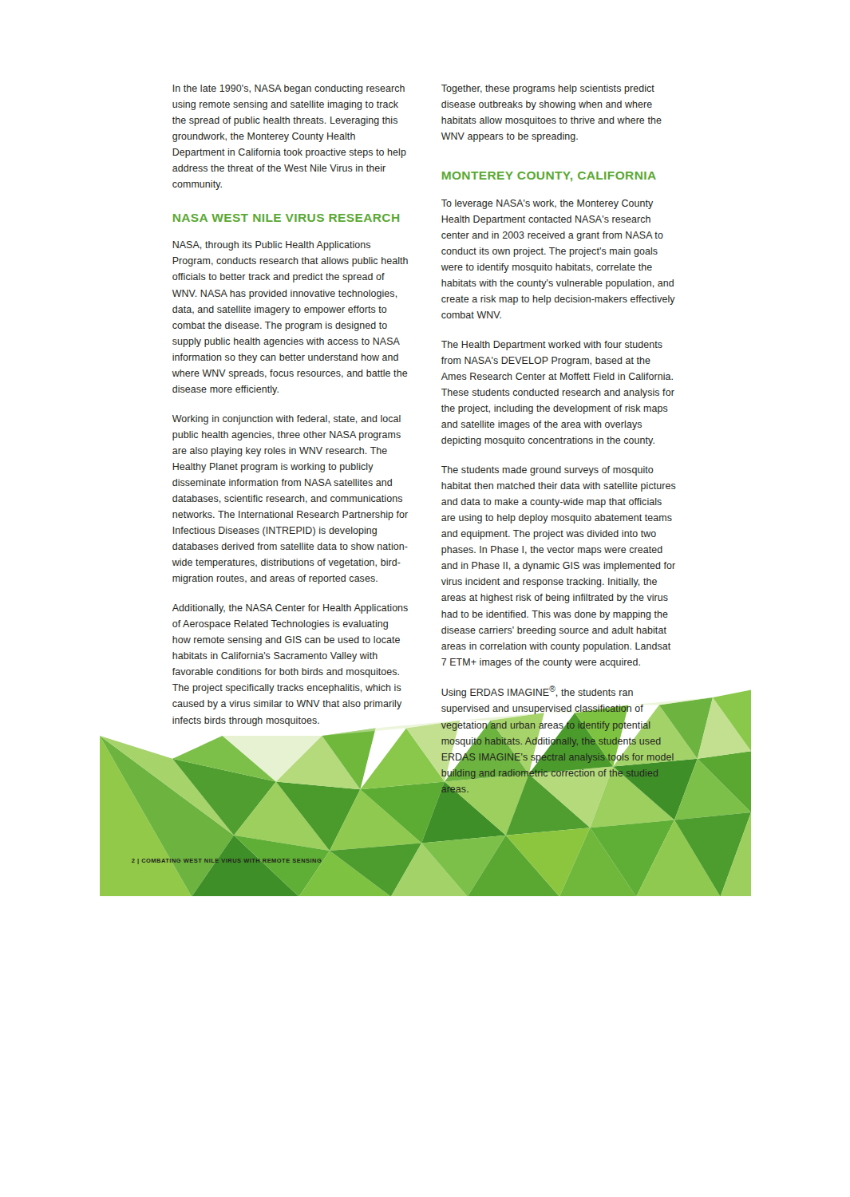In the late 1990's, NASA began conducting research using remote sensing and satellite imaging to track the spread of public health threats. Leveraging this groundwork, the Monterey County Health Department in California took proactive steps to help address the threat of the West Nile Virus in their community.
NASA WEST NILE VIRUS RESEARCH
NASA, through its Public Health Applications Program, conducts research that allows public health officials to better track and predict the spread of WNV. NASA has provided innovative technologies, data, and satellite imagery to empower efforts to combat the disease. The program is designed to supply public health agencies with access to NASA information so they can better understand how and where WNV spreads, focus resources, and battle the disease more efficiently.
Working in conjunction with federal, state, and local public health agencies, three other NASA programs are also playing key roles in WNV research. The Healthy Planet program is working to publicly disseminate information from NASA satellites and databases, scientific research, and communications networks. The International Research Partnership for Infectious Diseases (INTREPID) is developing databases derived from satellite data to show nation-wide temperatures, distributions of vegetation, bird-migration routes, and areas of reported cases.
Additionally, the NASA Center for Health Applications of Aerospace Related Technologies is evaluating how remote sensing and GIS can be used to locate habitats in California's Sacramento Valley with favorable conditions for both birds and mosquitoes. The project specifically tracks encephalitis, which is caused by a virus similar to WNV that also primarily infects birds through mosquitoes.
Together, these programs help scientists predict disease outbreaks by showing when and where habitats allow mosquitoes to thrive and where the WNV appears to be spreading.
MONTEREY COUNTY, CALIFORNIA
To leverage NASA's work, the Monterey County Health Department contacted NASA's research center and in 2003 received a grant from NASA to conduct its own project. The project's main goals were to identify mosquito habitats, correlate the habitats with the county's vulnerable population, and create a risk map to help decision-makers effectively combat WNV.
The Health Department worked with four students from NASA's DEVELOP Program, based at the Ames Research Center at Moffett Field in California. These students conducted research and analysis for the project, including the development of risk maps and satellite images of the area with overlays depicting mosquito concentrations in the county.
The students made ground surveys of mosquito habitat then matched their data with satellite pictures and data to make a county-wide map that officials are using to help deploy mosquito abatement teams and equipment. The project was divided into two phases. In Phase I, the vector maps were created and in Phase II, a dynamic GIS was implemented for virus incident and response tracking. Initially, the areas at highest risk of being infiltrated by the virus had to be identified. This was done by mapping the disease carriers' breeding source and adult habitat areas in correlation with county population. Landsat 7 ETM+ images of the county were acquired.
Using ERDAS IMAGINE®, the students ran supervised and unsupervised classification of vegetation and urban areas to identify potential mosquito habitats. Additionally, the students used ERDAS IMAGINE's spectral analysis tools for model building and radiometric correction of the studied areas.
2 | COMBATING WEST NILE VIRUS WITH REMOTE SENSING